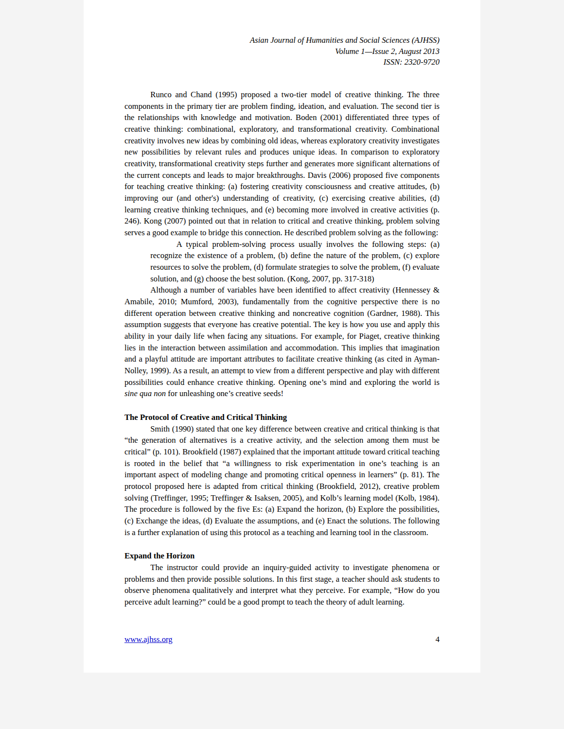Asian Journal of Humanities and Social Sciences (AJHSS)
Volume 1—Issue 2, August 2013
ISSN: 2320-9720
Runco and Chand (1995) proposed a two-tier model of creative thinking. The three components in the primary tier are problem finding, ideation, and evaluation. The second tier is the relationships with knowledge and motivation. Boden (2001) differentiated three types of creative thinking: combinational, exploratory, and transformational creativity. Combinational creativity involves new ideas by combining old ideas, whereas exploratory creativity investigates new possibilities by relevant rules and produces unique ideas. In comparison to exploratory creativity, transformational creativity steps further and generates more significant alternations of the current concepts and leads to major breakthroughs. Davis (2006) proposed five components for teaching creative thinking: (a) fostering creativity consciousness and creative attitudes, (b) improving our (and other's) understanding of creativity, (c) exercising creative abilities, (d) learning creative thinking techniques, and (e) becoming more involved in creative activities (p. 246). Kong (2007) pointed out that in relation to critical and creative thinking, problem solving serves a good example to bridge this connection. He described problem solving as the following:
A typical problem-solving process usually involves the following steps: (a) recognize the existence of a problem, (b) define the nature of the problem, (c) explore resources to solve the problem, (d) formulate strategies to solve the problem, (f) evaluate solution, and (g) choose the best solution. (Kong, 2007, pp. 317-318)
Although a number of variables have been identified to affect creativity (Hennessey & Amabile, 2010; Mumford, 2003), fundamentally from the cognitive perspective there is no different operation between creative thinking and noncreative cognition (Gardner, 1988). This assumption suggests that everyone has creative potential. The key is how you use and apply this ability in your daily life when facing any situations. For example, for Piaget, creative thinking lies in the interaction between assimilation and accommodation. This implies that imagination and a playful attitude are important attributes to facilitate creative thinking (as cited in Ayman-Nolley, 1999). As a result, an attempt to view from a different perspective and play with different possibilities could enhance creative thinking. Opening one’s mind and exploring the world is sine qua non for unleashing one’s creative seeds!
The Protocol of Creative and Critical Thinking
Smith (1990) stated that one key difference between creative and critical thinking is that “the generation of alternatives is a creative activity, and the selection among them must be critical” (p. 101). Brookfield (1987) explained that the important attitude toward critical teaching is rooted in the belief that “a willingness to risk experimentation in one’s teaching is an important aspect of modeling change and promoting critical openness in learners” (p. 81). The protocol proposed here is adapted from critical thinking (Brookfield, 2012), creative problem solving (Treffinger, 1995; Treffinger & Isaksen, 2005), and Kolb’s learning model (Kolb, 1984). The procedure is followed by the five Es: (a) Expand the horizon, (b) Explore the possibilities, (c) Exchange the ideas, (d) Evaluate the assumptions, and (e) Enact the solutions. The following is a further explanation of using this protocol as a teaching and learning tool in the classroom.
Expand the Horizon
The instructor could provide an inquiry-guided activity to investigate phenomena or problems and then provide possible solutions. In this first stage, a teacher should ask students to observe phenomena qualitatively and interpret what they perceive. For example, “How do you perceive adult learning?” could be a good prompt to teach the theory of adult learning.
www.ajhss.org 4